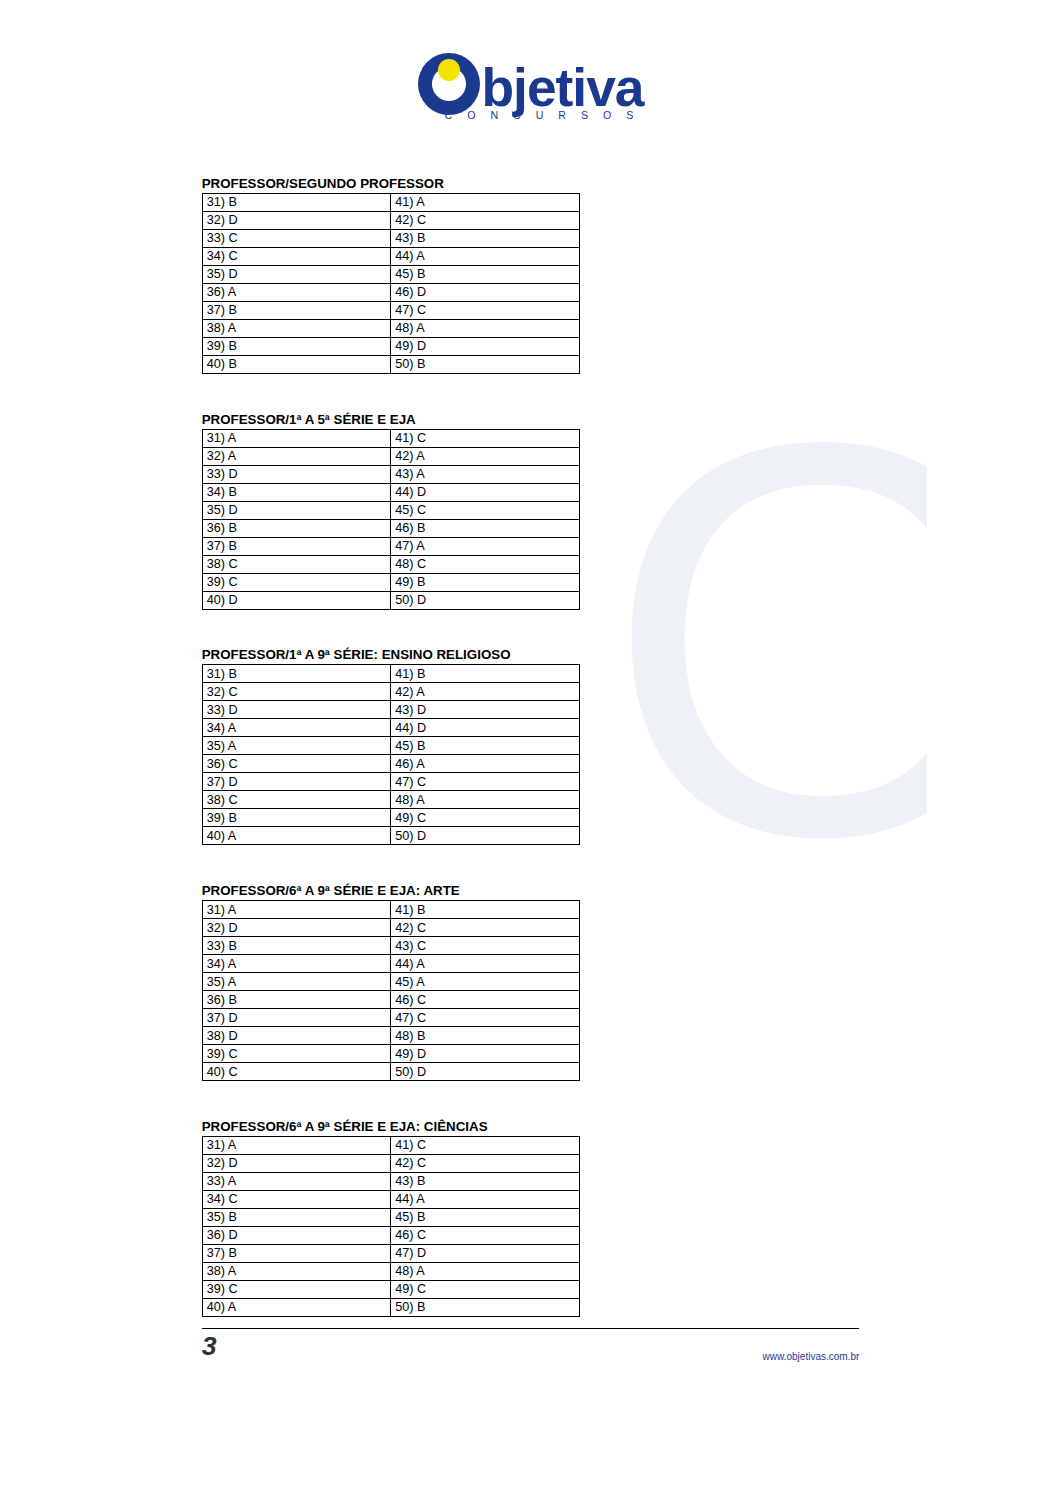O
bjetiva
C O N C U R S O S
PROFESSOR/SEGUNDO PROFESSOR
| 31) B | 41) A |
| 32) D | 42) C |
| 33) C | 43) B |
| 34) C | 44) A |
| 35) D | 45) B |
| 36) A | 46) D |
| 37) B | 47) C |
| 38) A | 48) A |
| 39) B | 49) D |
| 40) B | 50) B |
PROFESSOR/1ª A 5ª SÉRIE E EJA
| 31) A | 41) C |
| 32) A | 42) A |
| 33) D | 43) A |
| 34) B | 44) D |
| 35) D | 45) C |
| 36) B | 46) B |
| 37) B | 47) A |
| 38) C | 48) C |
| 39) C | 49) B |
| 40) D | 50) D |
PROFESSOR/1ª A 9ª SÉRIE: ENSINO RELIGIOSO
| 31) B | 41) B |
| 32) C | 42) A |
| 33) D | 43) D |
| 34) A | 44) D |
| 35) A | 45) B |
| 36) C | 46) A |
| 37) D | 47) C |
| 38) C | 48) A |
| 39) B | 49) C |
| 40) A | 50) D |
PROFESSOR/6ª A 9ª SÉRIE E EJA: ARTE
| 31) A | 41) B |
| 32) D | 42) C |
| 33) B | 43) C |
| 34) A | 44) A |
| 35) A | 45) A |
| 36) B | 46) C |
| 37) D | 47) C |
| 38) D | 48) B |
| 39) C | 49) D |
| 40) C | 50) D |
PROFESSOR/6ª A 9ª SÉRIE E EJA: CIÊNCIAS
| 31) A | 41) C |
| 32) D | 42) C |
| 33) A | 43) B |
| 34) C | 44) A |
| 35) B | 45) B |
| 36) D | 46) C |
| 37) B | 47) D |
| 38) A | 48) A |
| 39) C | 49) C |
| 40) A | 50) B |
3
www.objetivas.com.br